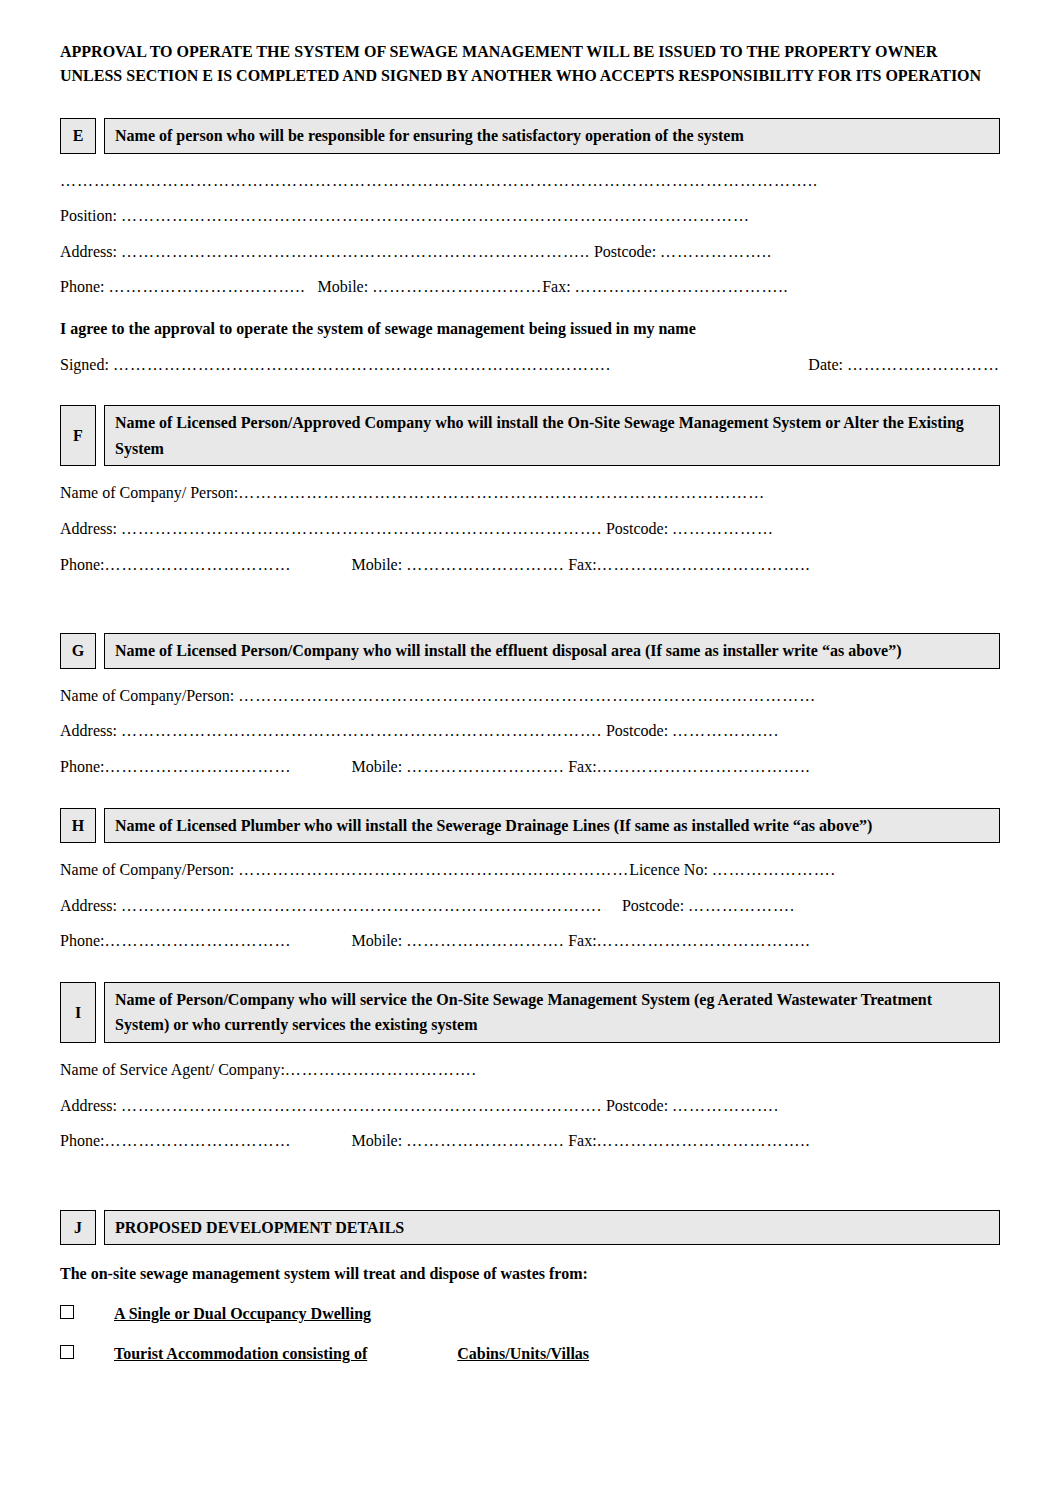Approval to operate the system of sewage management will be issued to the property owner unless Section E is completed and signed by another who accepts responsibility for its operation
E
Name of person who will be responsible for ensuring the satisfactory operation of the system
……………………………………………………………………………………………………………………..
Position: …………………………………………………………………………………………………
Address: ……………………………………………………………………….. Postcode: ………………..
Phone: …………………………….. Mobile: …………………………Fax: ………………………………..
I agree to the approval to operate the system of sewage management being issued in my name
Signed: …………………………………………………………………………….
Date: ………………………
F
Name of Licensed Person/Approved Company who will install the On-Site Sewage Management System or Alter the Existing System
Name of Company/ Person:…………………………………………………………………………………
Address: …………………………………………………………………………. Postcode: ………………
Phone:…………………………… Mobile: ………………………. Fax:………………………………..
G
Name of Licensed Person/Company who will install the effluent disposal area (If same as installer write “as above”)
Name of Company/Person: …………………………………………………………………………………………
Address: …………………………………………………………………………. Postcode: ……………….
Phone:…………………………… Mobile: ………………………. Fax:………………………………..
H
Name of Licensed Plumber who will install the Sewerage Drainage Lines (If same as installed write “as above”)
Name of Company/Person: ……………………………………………………………Licence No: ………………….
Address: …………………………………………………………………………. Postcode: ……………….
Phone:…………………………… Mobile: ………………………. Fax:………………………………..
I
Name of Person/Company who will service the On-Site Sewage Management System (eg Aerated Wastewater Treatment System) or who currently services the existing system
Name of Service Agent/ Company:…………………………….
Address: …………………………………………………………………………. Postcode: ……………….
Phone:…………………………… Mobile: ………………………. Fax:………………………………..
J
PROPOSED DEVELOPMENT DETAILS
The on-site sewage management system will treat and dispose of wastes from:
A Single or Dual Occupancy Dwelling
Tourist Accommodation consisting of Cabins/Units/Villas